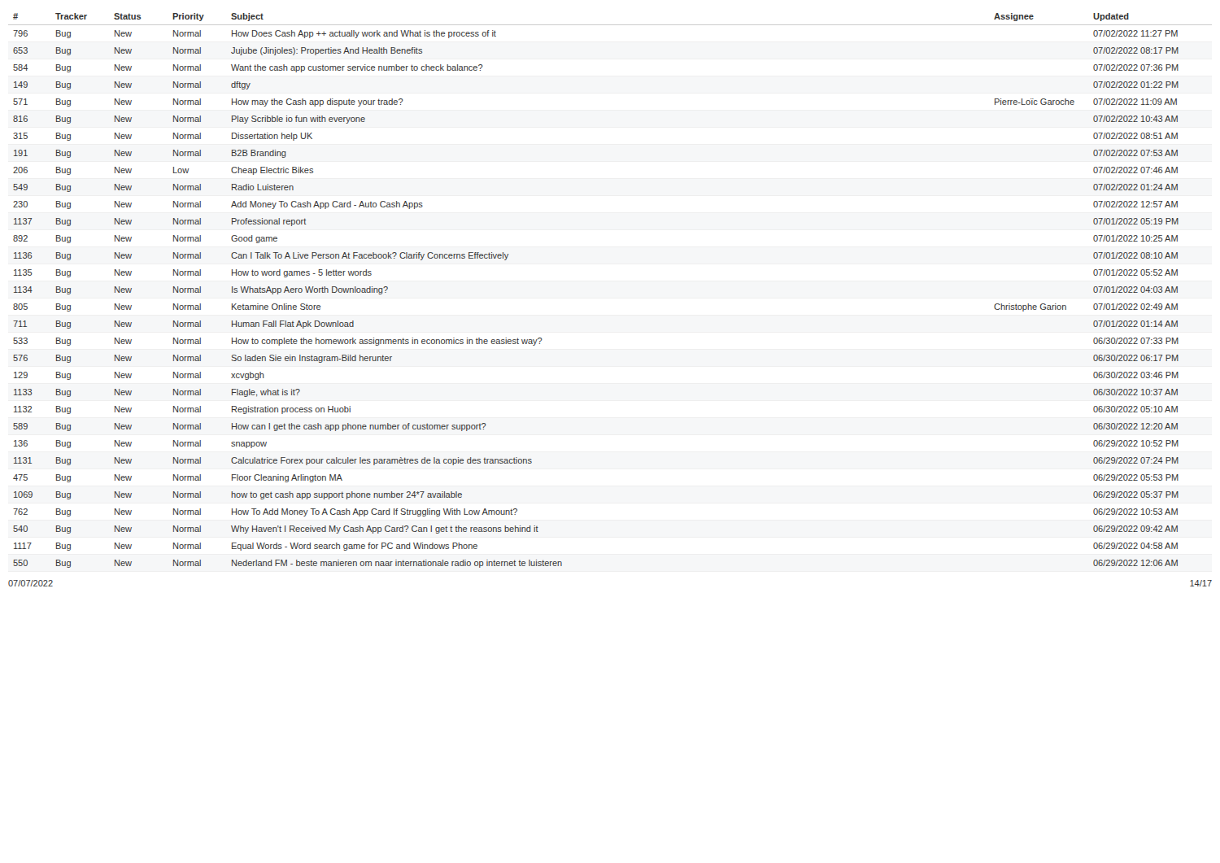| # | Tracker | Status | Priority | Subject | Assignee | Updated |
| --- | --- | --- | --- | --- | --- | --- |
| 796 | Bug | New | Normal | How Does Cash App ++ actually work and What is the process of it | | 07/02/2022 11:27 PM |
| 653 | Bug | New | Normal | Jujube (Jinjoles): Properties And Health Benefits | | 07/02/2022 08:17 PM |
| 584 | Bug | New | Normal | Want the cash app customer service number to check balance? | | 07/02/2022 07:36 PM |
| 149 | Bug | New | Normal | dftgy | | 07/02/2022 01:22 PM |
| 571 | Bug | New | Normal | How may the Cash app dispute your trade? | Pierre-Loïc Garoche | 07/02/2022 11:09 AM |
| 816 | Bug | New | Normal | Play Scribble io fun with everyone | | 07/02/2022 10:43 AM |
| 315 | Bug | New | Normal | Dissertation help UK | | 07/02/2022 08:51 AM |
| 191 | Bug | New | Normal | B2B Branding | | 07/02/2022 07:53 AM |
| 206 | Bug | New | Low | Cheap Electric Bikes | | 07/02/2022 07:46 AM |
| 549 | Bug | New | Normal | Radio Luisteren | | 07/02/2022 01:24 AM |
| 230 | Bug | New | Normal | Add Money To Cash App Card - Auto Cash Apps | | 07/02/2022 12:57 AM |
| 1137 | Bug | New | Normal | Professional report | | 07/01/2022 05:19 PM |
| 892 | Bug | New | Normal | Good game | | 07/01/2022 10:25 AM |
| 1136 | Bug | New | Normal | Can I Talk To A Live Person At Facebook? Clarify Concerns Effectively | | 07/01/2022 08:10 AM |
| 1135 | Bug | New | Normal | How to word games - 5 letter words | | 07/01/2022 05:52 AM |
| 1134 | Bug | New | Normal | Is WhatsApp Aero Worth Downloading? | | 07/01/2022 04:03 AM |
| 805 | Bug | New | Normal | Ketamine Online Store | Christophe Garion | 07/01/2022 02:49 AM |
| 711 | Bug | New | Normal | Human Fall Flat Apk Download | | 07/01/2022 01:14 AM |
| 533 | Bug | New | Normal | How to complete the homework assignments in economics in the easiest way? | | 06/30/2022 07:33 PM |
| 576 | Bug | New | Normal | So laden Sie ein Instagram-Bild herunter | | 06/30/2022 06:17 PM |
| 129 | Bug | New | Normal | xcvgbgh | | 06/30/2022 03:46 PM |
| 1133 | Bug | New | Normal | Flagle, what is it? | | 06/30/2022 10:37 AM |
| 1132 | Bug | New | Normal | Registration process on Huobi | | 06/30/2022 05:10 AM |
| 589 | Bug | New | Normal | How can I get the cash app phone number of customer support? | | 06/30/2022 12:20 AM |
| 136 | Bug | New | Normal | snappow | | 06/29/2022 10:52 PM |
| 1131 | Bug | New | Normal | Calculatrice Forex pour calculer les paramètres de la copie des transactions | | 06/29/2022 07:24 PM |
| 475 | Bug | New | Normal | Floor Cleaning Arlington MA | | 06/29/2022 05:53 PM |
| 1069 | Bug | New | Normal | how to get cash app support phone number 24*7 available | | 06/29/2022 05:37 PM |
| 762 | Bug | New | Normal | How To Add Money To A Cash App Card If Struggling With Low Amount? | | 06/29/2022 10:53 AM |
| 540 | Bug | New | Normal | Why Haven't I Received My Cash App Card? Can I get t the reasons behind it | | 06/29/2022 09:42 AM |
| 1117 | Bug | New | Normal | Equal Words - Word search game for PC and Windows Phone | | 06/29/2022 04:58 AM |
| 550 | Bug | New | Normal | Nederland FM - beste manieren om naar internationale radio op internet te luisteren | | 06/29/2022 12:06 AM |
07/07/2022 14/17